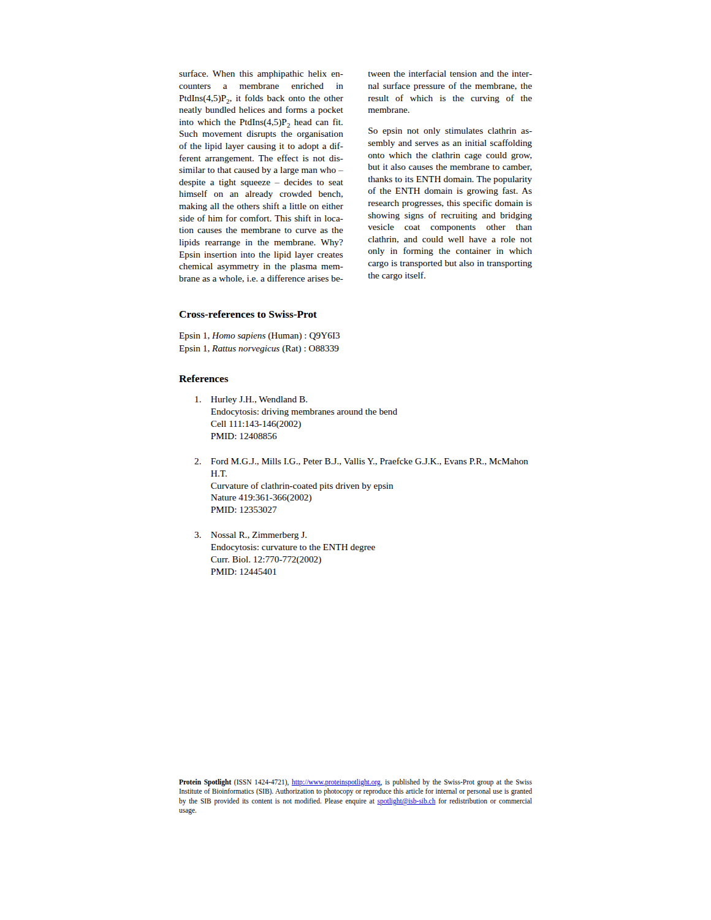surface. When this amphipathic helix encounters a membrane enriched in PtdIns(4,5)P2, it folds back onto the other neatly bundled helices and forms a pocket into which the PtdIns(4,5)P2 head can fit. Such movement disrupts the organisation of the lipid layer causing it to adopt a different arrangement. The effect is not dissimilar to that caused by a large man who – despite a tight squeeze – decides to seat himself on an already crowded bench, making all the others shift a little on either side of him for comfort. This shift in location causes the membrane to curve as the lipids rearrange in the membrane. Why? Epsin insertion into the lipid layer creates chemical asymmetry in the plasma membrane as a whole, i.e. a difference arises between the interfacial tension and the internal surface pressure of the membrane, the result of which is the curving of the membrane.
So epsin not only stimulates clathrin assembly and serves as an initial scaffolding onto which the clathrin cage could grow, but it also causes the membrane to camber, thanks to its ENTH domain. The popularity of the ENTH domain is growing fast. As research progresses, this specific domain is showing signs of recruiting and bridging vesicle coat components other than clathrin, and could well have a role not only in forming the container in which cargo is transported but also in transporting the cargo itself.
Cross-references to Swiss-Prot
Epsin 1, Homo sapiens (Human) : Q9Y6I3
Epsin 1, Rattus norvegicus (Rat) : O88339
References
Hurley J.H., Wendland B. Endocytosis: driving membranes around the bend Cell 111:143-146(2002) PMID: 12408856
Ford M.G.J., Mills I.G., Peter B.J., Vallis Y., Praefcke G.J.K., Evans P.R., McMahon H.T. Curvature of clathrin-coated pits driven by epsin Nature 419:361-366(2002) PMID: 12353027
Nossal R., Zimmerberg J. Endocytosis: curvature to the ENTH degree Curr. Biol. 12:770-772(2002) PMID: 12445401
Protein Spotlight (ISSN 1424-4721), http://www.proteinspotlight.org, is published by the Swiss-Prot group at the Swiss Institute of Bioinformatics (SIB). Authorization to photocopy or reproduce this article for internal or personal use is granted by the SIB provided its content is not modified. Please enquire at spotlight@isb-sib.ch for redistribution or commercial usage.